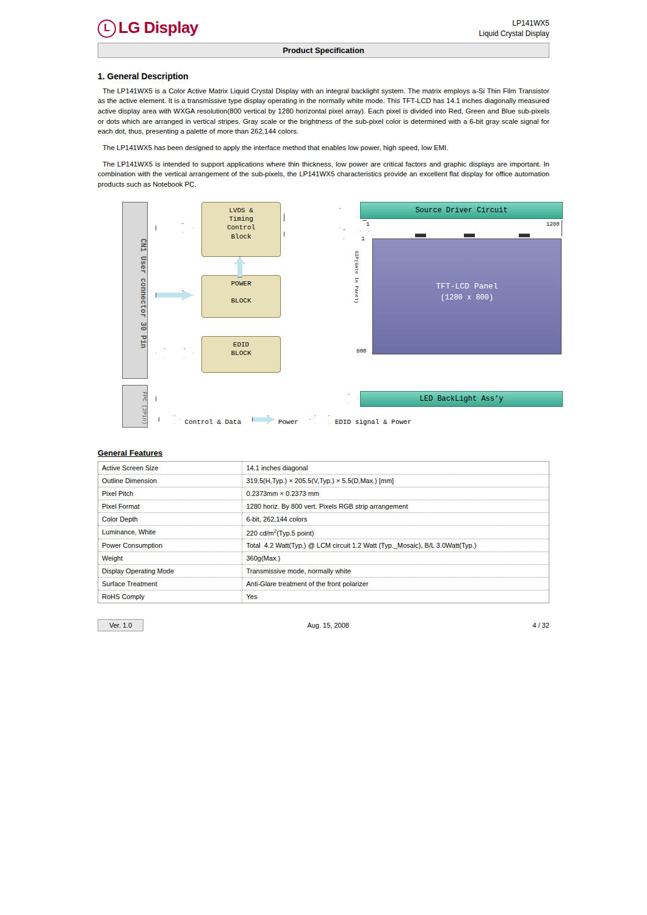LLG Display
LP141WX5
Liquid Crystal Display
Product Specification
1. General Description
The LP141WX5 is a Color Active Matrix Liquid Crystal Display with an integral backlight system. The matrix employs a-Si Thin Film Transistor as the active element. It is a transmissive type display operating in the normally white mode. This TFT-LCD has 14.1 inches diagonally measured active display area with WXGA resolution(800 vertical by 1280 horizontal pixel array). Each pixel is divided into Red, Green and Blue sub-pixels or dots which are arranged in vertical stripes. Gray scale or the brightness of the sub-pixel color is determined with a 6-bit gray scale signal for each dot, thus, presenting a palette of more than 262,144 colors.
The LP141WX5 has been designed to apply the interface method that enables low power, high speed, low EMI.
The LP141WX5 is intended to support applications where thin thickness, low power are critical factors and graphic displays are important. In combination with the vertical arrangement of the sub-pixels, the LP141WX5 characteristics provide an excellent flat display for office automation products such as Notebook PC.
CN1 User connector 30 Pin
FPC (2Pin)
LVDS &
Timing
Control
Block
POWER
BLOCK
EDID
BLOCK
Source Driver Circuit
1
1280
1
800
GIP(Gate In Panel)
TFT-LCD Panel(1280 x 800)
LED BackLight Ass’y
Control & Data Power EDID signal & Power
General Features
| Active Screen Size | 14.1 inches diagonal |
| Outline Dimension | 319.5(H,Typ.) × 205.5(V,Typ.) × 5.5(D,Max.) [mm] |
| Pixel Pitch | 0.2373mm × 0.2373 mm |
| Pixel Format | 1280 horiz. By 800 vert. Pixels RGB strip arrangement |
| Color Depth | 6-bit, 262,144 colors |
| Luminance, White | 220 cd/m 2 (Typ.5 point) |
| Power Consumption | Total 4.2 Watt(Typ.) @ LCM circuit 1.2 Watt (Typ._Mosaic), B/L 3.0Watt(Typ.) |
| Weight | 360g(Max.) |
| Display Operating Mode | Transmissive mode, normally white |
| Surface Treatment | Anti-Glare treatment of the front polarizer |
| RoHS Comply | Yes |
Ver. 1.0
Aug. 15, 2008
4 / 32